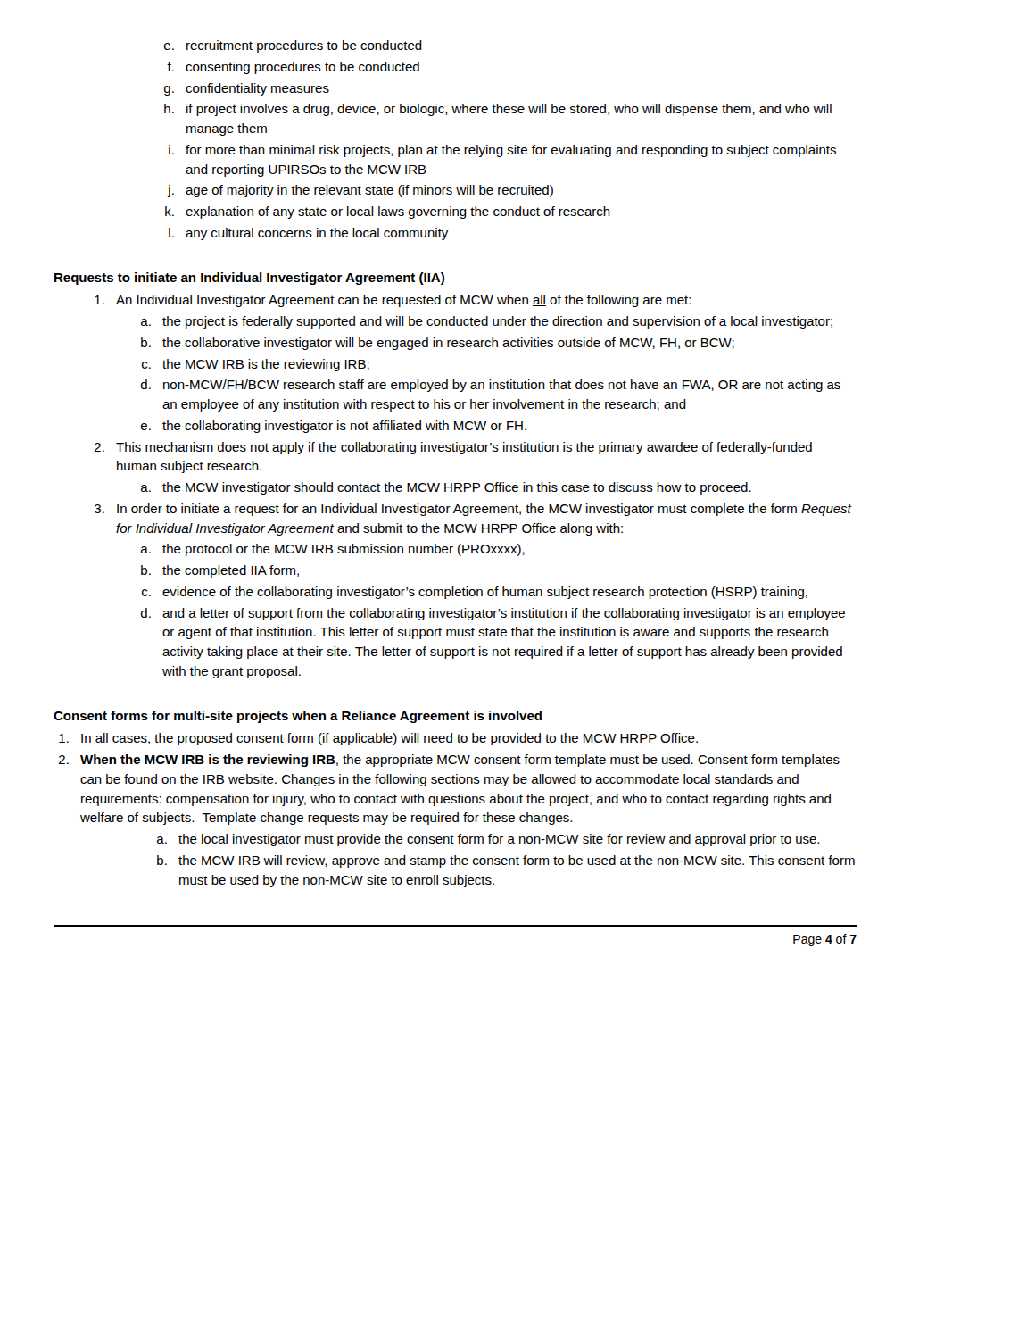recruitment procedures to be conducted
consenting procedures to be conducted
confidentiality measures
if project involves a drug, device, or biologic, where these will be stored, who will dispense them, and who will manage them
for more than minimal risk projects, plan at the relying site for evaluating and responding to subject complaints and reporting UPIRSOs to the MCW IRB
age of majority in the relevant state (if minors will be recruited)
explanation of any state or local laws governing the conduct of research
any cultural concerns in the local community
Requests to initiate an Individual Investigator Agreement (IIA)
An Individual Investigator Agreement can be requested of MCW when all of the following are met:
the project is federally supported and will be conducted under the direction and supervision of a local investigator;
the collaborative investigator will be engaged in research activities outside of MCW, FH, or BCW;
the MCW IRB is the reviewing IRB;
non-MCW/FH/BCW research staff are employed by an institution that does not have an FWA, OR are not acting as an employee of any institution with respect to his or her involvement in the research; and
the collaborating investigator is not affiliated with MCW or FH.
This mechanism does not apply if the collaborating investigator’s institution is the primary awardee of federally-funded human subject research.
the MCW investigator should contact the MCW HRPP Office in this case to discuss how to proceed.
In order to initiate a request for an Individual Investigator Agreement, the MCW investigator must complete the form Request for Individual Investigator Agreement and submit to the MCW HRPP Office along with:
the protocol or the MCW IRB submission number (PROxxxx),
the completed IIA form,
evidence of the collaborating investigator’s completion of human subject research protection (HSRP) training,
and a letter of support from the collaborating investigator’s institution if the collaborating investigator is an employee or agent of that institution. This letter of support must state that the institution is aware and supports the research activity taking place at their site. The letter of support is not required if a letter of support has already been provided with the grant proposal.
Consent forms for multi-site projects when a Reliance Agreement is involved
In all cases, the proposed consent form (if applicable) will need to be provided to the MCW HRPP Office.
When the MCW IRB is the reviewing IRB, the appropriate MCW consent form template must be used. Consent form templates can be found on the IRB website. Changes in the following sections may be allowed to accommodate local standards and requirements: compensation for injury, who to contact with questions about the project, and who to contact regarding rights and welfare of subjects. Template change requests may be required for these changes.
the local investigator must provide the consent form for a non-MCW site for review and approval prior to use.
the MCW IRB will review, approve and stamp the consent form to be used at the non-MCW site. This consent form must be used by the non-MCW site to enroll subjects.
Page 4 of 7